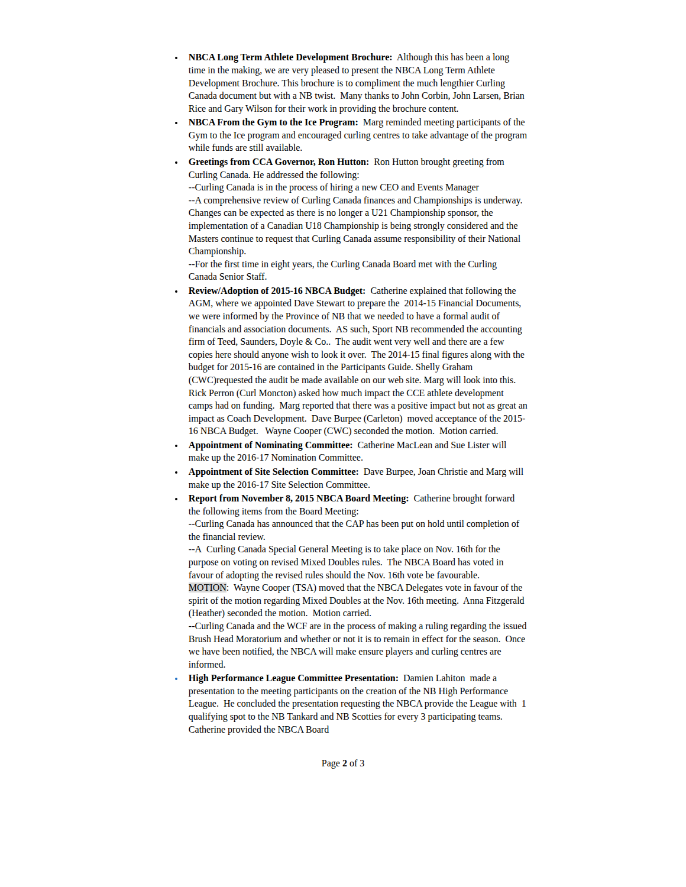NBCA Long Term Athlete Development Brochure: Although this has been a long time in the making, we are very pleased to present the NBCA Long Term Athlete Development Brochure. This brochure is to compliment the much lengthier Curling Canada document but with a NB twist. Many thanks to John Corbin, John Larsen, Brian Rice and Gary Wilson for their work in providing the brochure content.
NBCA From the Gym to the Ice Program: Marg reminded meeting participants of the Gym to the Ice program and encouraged curling centres to take advantage of the program while funds are still available.
Greetings from CCA Governor, Ron Hutton: Ron Hutton brought greeting from Curling Canada. He addressed the following:
--Curling Canada is in the process of hiring a new CEO and Events Manager
--A comprehensive review of Curling Canada finances and Championships is underway. Changes can be expected as there is no longer a U21 Championship sponsor, the implementation of a Canadian U18 Championship is being strongly considered and the Masters continue to request that Curling Canada assume responsibility of their National Championship.
--For the first time in eight years, the Curling Canada Board met with the Curling Canada Senior Staff.
Review/Adoption of 2015-16 NBCA Budget: Catherine explained that following the AGM, where we appointed Dave Stewart to prepare the 2014-15 Financial Documents, we were informed by the Province of NB that we needed to have a formal audit of financials and association documents. AS such, Sport NB recommended the accounting firm of Teed, Saunders, Doyle & Co.. The audit went very well and there are a few copies here should anyone wish to look it over. The 2014-15 final figures along with the budget for 2015-16 are contained in the Participants Guide. Shelly Graham (CWC)requested the audit be made available on our web site. Marg will look into this. Rick Perron (Curl Moncton) asked how much impact the CCE athlete development camps had on funding. Marg reported that there was a positive impact but not as great an impact as Coach Development. Dave Burpee (Carleton) moved acceptance of the 2015-16 NBCA Budget. Wayne Cooper (CWC) seconded the motion. Motion carried.
Appointment of Nominating Committee: Catherine MacLean and Sue Lister will make up the 2016-17 Nomination Committee.
Appointment of Site Selection Committee: Dave Burpee, Joan Christie and Marg will make up the 2016-17 Site Selection Committee.
Report from November 8, 2015 NBCA Board Meeting: Catherine brought forward the following items from the Board Meeting:
--Curling Canada has announced that the CAP has been put on hold until completion of the financial review.
--A Curling Canada Special General Meeting is to take place on Nov. 16th for the purpose on voting on revised Mixed Doubles rules. The NBCA Board has voted in favour of adopting the revised rules should the Nov. 16th vote be favourable.
MOTION: Wayne Cooper (TSA) moved that the NBCA Delegates vote in favour of the spirit of the motion regarding Mixed Doubles at the Nov. 16th meeting. Anna Fitzgerald (Heather) seconded the motion. Motion carried.
--Curling Canada and the WCF are in the process of making a ruling regarding the issued Brush Head Moratorium and whether or not it is to remain in effect for the season. Once we have been notified, the NBCA will make ensure players and curling centres are informed.
High Performance League Committee Presentation: Damien Lahiton made a presentation to the meeting participants on the creation of the NB High Performance League. He concluded the presentation requesting the NBCA provide the League with 1 qualifying spot to the NB Tankard and NB Scotties for every 3 participating teams. Catherine provided the NBCA Board
Page 2 of 3